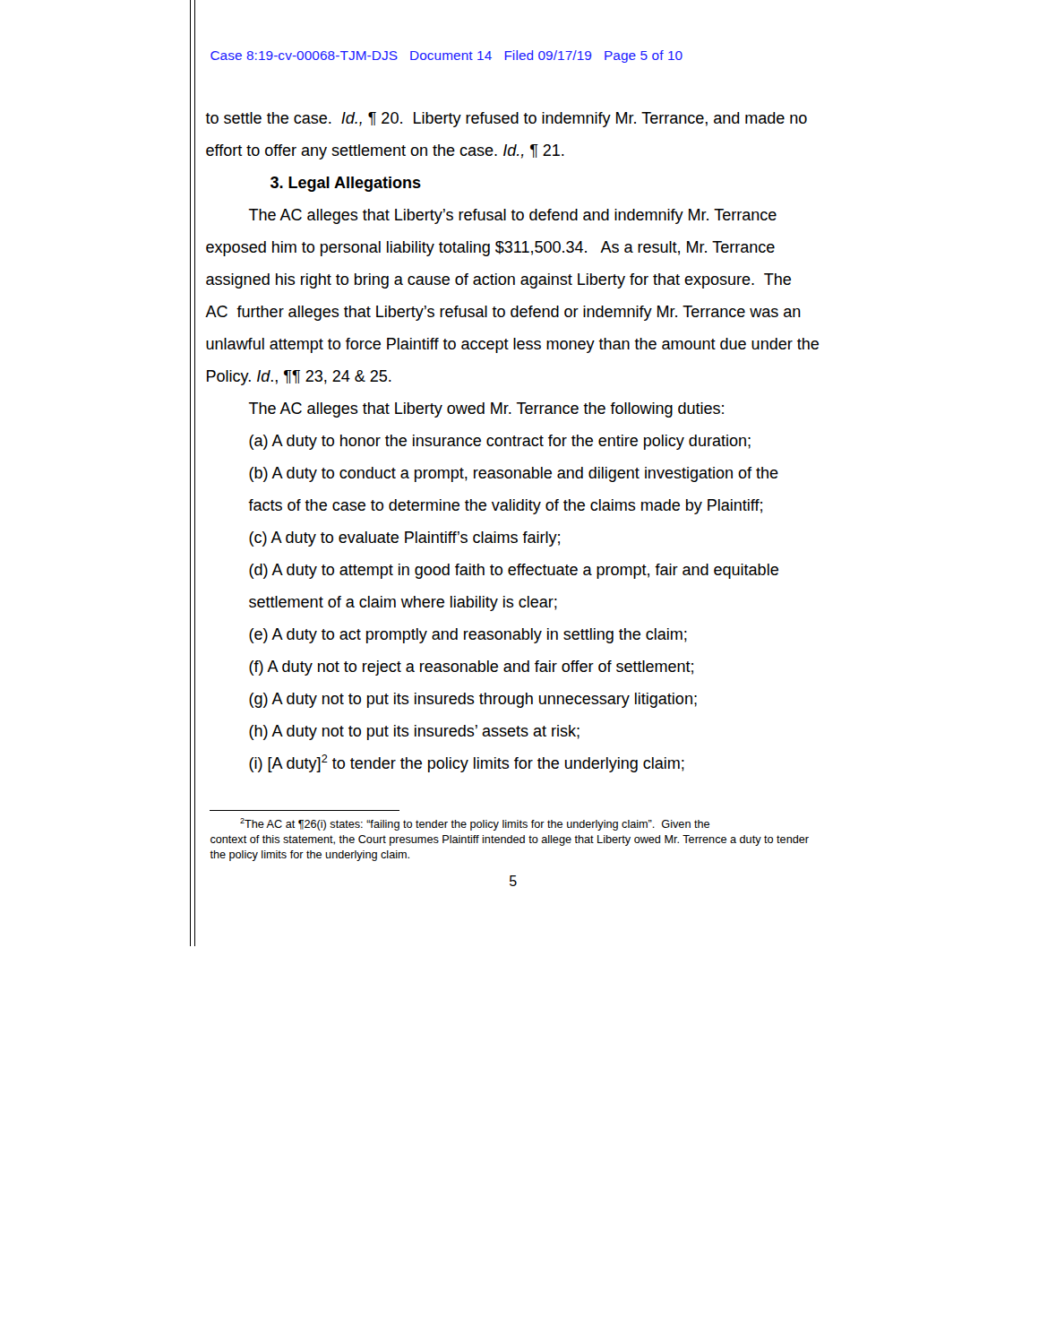Case 8:19-cv-00068-TJM-DJS Document 14 Filed 09/17/19 Page 5 of 10
to settle the case. Id., ¶ 20. Liberty refused to indemnify Mr. Terrance, and made no effort to offer any settlement on the case. Id., ¶ 21.
3. Legal Allegations
The AC alleges that Liberty’s refusal to defend and indemnify Mr. Terrance exposed him to personal liability totaling $311,500.34. As a result, Mr. Terrance assigned his right to bring a cause of action against Liberty for that exposure. The AC further alleges that Liberty’s refusal to defend or indemnify Mr. Terrance was an unlawful attempt to force Plaintiff to accept less money than the amount due under the Policy. Id., ¶¶ 23, 24 & 25.
The AC alleges that Liberty owed Mr. Terrance the following duties:
(a) A duty to honor the insurance contract for the entire policy duration;
(b) A duty to conduct a prompt, reasonable and diligent investigation of the
facts of the case to determine the validity of the claims made by Plaintiff;
(c) A duty to evaluate Plaintiff’s claims fairly;
(d) A duty to attempt in good faith to effectuate a prompt, fair and equitable
settlement of a claim where liability is clear;
(e) A duty to act promptly and reasonably in settling the claim;
(f) A duty not to reject a reasonable and fair offer of settlement;
(g) A duty not to put its insureds through unnecessary litigation;
(h) A duty not to put its insureds’ assets at risk;
(i) [A duty]2 to tender the policy limits for the underlying claim;
2The AC at ¶26(i) states: “failing to tender the policy limits for the underlying claim”. Given the context of this statement, the Court presumes Plaintiff intended to allege that Liberty owed Mr. Terrence a duty to tender the policy limits for the underlying claim.
5